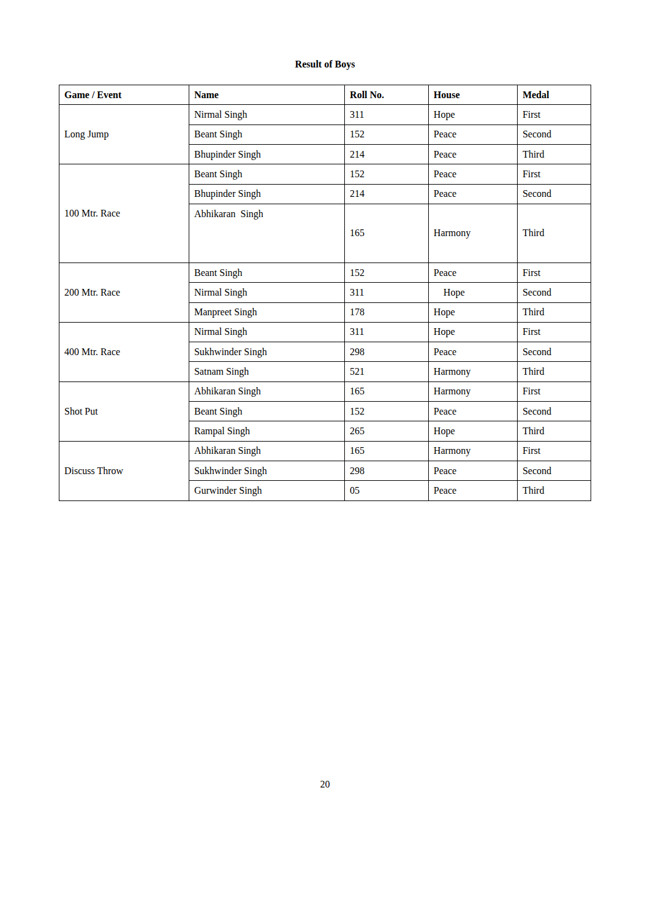Result of Boys
| Game / Event | Name | Roll No. | House | Medal |
| --- | --- | --- | --- | --- |
| Long Jump | Nirmal Singh | 311 | Hope | First |
| Beant Singh | 152 | Peace | Second |
| Bhupinder Singh | 214 | Peace | Third |
| 100 Mtr. Race | Beant Singh | 152 | Peace | First |
| Bhupinder Singh | 214 | Peace | Second |
| Abhikaran Singh | 165 | Harmony | Third |
| 200 Mtr. Race | Beant Singh | 152 | Peace | First |
| Nirmal Singh | 311 | Hope | Second |
| Manpreet Singh | 178 | Hope | Third |
| 400 Mtr. Race | Nirmal Singh | 311 | Hope | First |
| Sukhwinder Singh | 298 | Peace | Second |
| Satnam Singh | 521 | Harmony | Third |
| Shot Put | Abhikaran Singh | 165 | Harmony | First |
| Beant Singh | 152 | Peace | Second |
| Rampal Singh | 265 | Hope | Third |
| Discuss Throw | Abhikaran Singh | 165 | Harmony | First |
| Sukhwinder Singh | 298 | Peace | Second |
| Gurwinder Singh | 05 | Peace | Third |
20